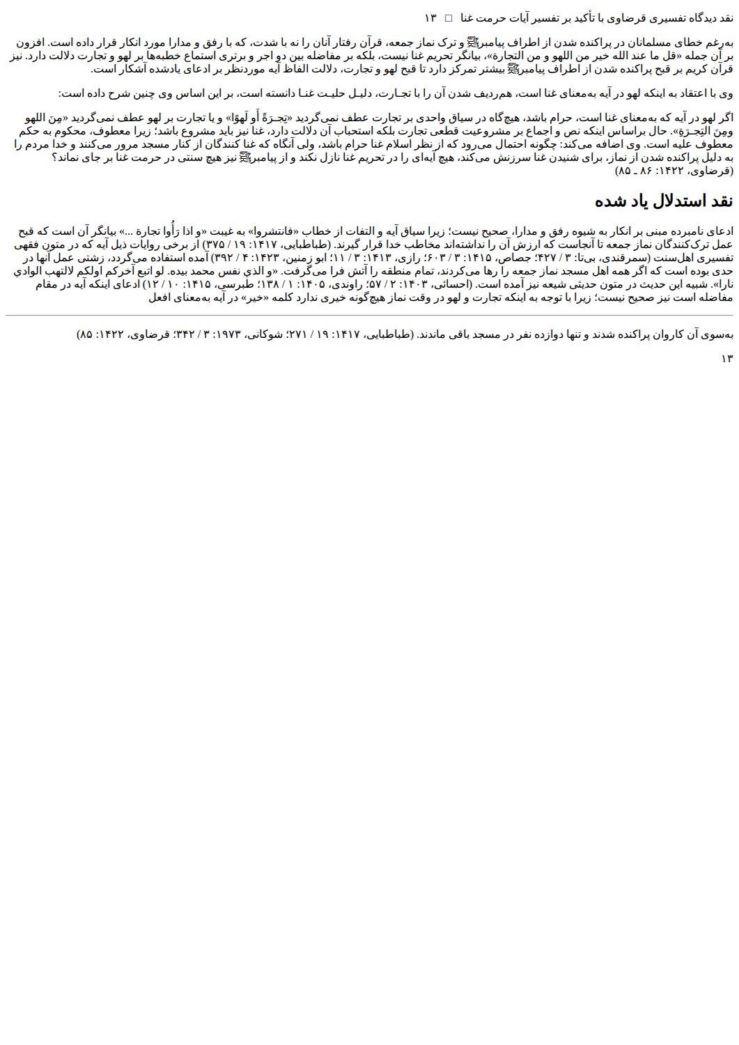نقد دیدگاه تفسیری قرضاوی با تأکید بر تفسیر آیات حرمت غنا □ ۱۳
به‌رغم خطای مسلمانان در پراکنده شدن از اطراف پیامبرﷺ و ترک نماز جمعه، قرآن رفتار آنان را نه با شدت، که با رفق و مدارا مورد انکار قرار داده است. افزون بر آن جمله «قل ما عند الله خیر من اللهو و من التجارة»، بیانگر تحریم غنا نیست، بلکه بر مفاضله بین دو اجر و برتری استماع خطبه‌ها بر لهو و تجارت دلالت دارد. نیز قرآن کریم بر قبح پراکنده شدن از اطراف پیامبرﷺ بیشتر تمرکز دارد تا قبح لهو و تجارت، دلالت الفاظ آیه موردنظر بر ادعای یادشده آشکار است.
وی با اعتقاد به اینکه لهو در آیه به‌معنای غنا است، هم‌ردیف شدن آن را با تجـارت، دلیـل حلیـت غنـا دانسته است، بر این اساس وی چنین شرح داده است:
اگر لهو در آیه که به‌معنای غنا است، حرام باشد، هیچ‌گاه در سیاق واحدی بر تجارت عطف نمی‌گردید «تِجـرَةً أَو لَهوًا» و یا تجارت بر لهو عطف نمی‌گردید «مِنَ اللهو ومِنَ التِجـرَةِ». حال براساس اینکه نص و اجماع بر مشروعیت قطعی تجارت بلکه استحباب آن دلالت دارد، غنا نیز باید مشروع باشد؛ زیرا معطوف، محکوم به حکم معطوف علیه است. وی اضافه می‌کند: چگونه احتمال می‌رود که از نظر اسلام غنا حرام باشد، ولی آنگاه که غنا کنندگان از کنار مسجد مرور می‌کنند و خدا مردم را به دلیل پراکنده شدن از نماز، برای شنیدن غنا سرزنش می‌کند، هیچ آیه‌ای را در تحریم غنا نازل نکند و از پیامبرﷺ نیز هیچ سنتی در حرمت غنا بر جای نماند؟ (قرضاوی، ۱۴۲۲: ۸۶ ـ ۸۵)
نقد استدلال یاد شده
ادعای نامبرده مبنی بر انکار به شیوه رفق و مدارا، صحیح نیست؛ زیرا سیاق آیه و التفات از خطاب «فانتشروا» به غیبت «و اذا رَأُوا تجارة ...» بیانگر آن است که قبح عمل ترک‌کنندگان نماز جمعه تا آنجاست که ارزش آن را نداشته‌اند مخاطب خدا قرار گیرند. (طباطبایی، ۱۴۱۷: ۱۹ / ۳۷۵) از برخی روایات ذیل آیه که در متون فقهی تفسیری اهل‌سنت (سمرقندی، بی‌تا: ۳ / ۴۲۷؛ جصاص، ۱۴۱۵: ۳ / ۶۰۳؛ رازی، ۱۴۱۳: ۳ / ۱۱؛ ابو زمنین، ۱۴۲۳: ۴ / ۳۹۲) آمده استفاده می‌گردد، زشتی عمل آنها در حدی بوده است که اگر همه اهل مسجد نماز جمعه را رها می‌کردند، تمام منطقه را آتش فرا می‌گرفت. «و الذي نفس محمد بیده. لو اتبع آخرکم اولکم لالتهب الوادي نارا». شبیه این حدیث در متون حدیثی شیعه نیز آمده است. (احسائی، ۱۴۰۳: ۲ / ۵۷؛ راوندی، ۱۴۰۵: ۱ / ۱۳۸؛ طبرسی، ۱۴۱۵: ۱۰ / ۱۲) ادعای اینکه آیه در مقام مفاضله است نیز صحیح نیست؛ زیرا با توجه به اینکه تجارت و لهو در وقت نماز هیچ‌گونه خیری ندارد کلمه «خیر» در آیه به‌معنای افعل
به‌سوی آن کاروان پراکنده شدند و تنها دوازده نفر در مسجد باقی ماندند. (طباطبایی، ۱۴۱۷: ۱۹ / ۲۷۱؛ شوکانی، ۱۹۷۳: ۳ / ۳۴۲؛ قرضاوی، ۱۴۲۲: ۸۵)
۱۳